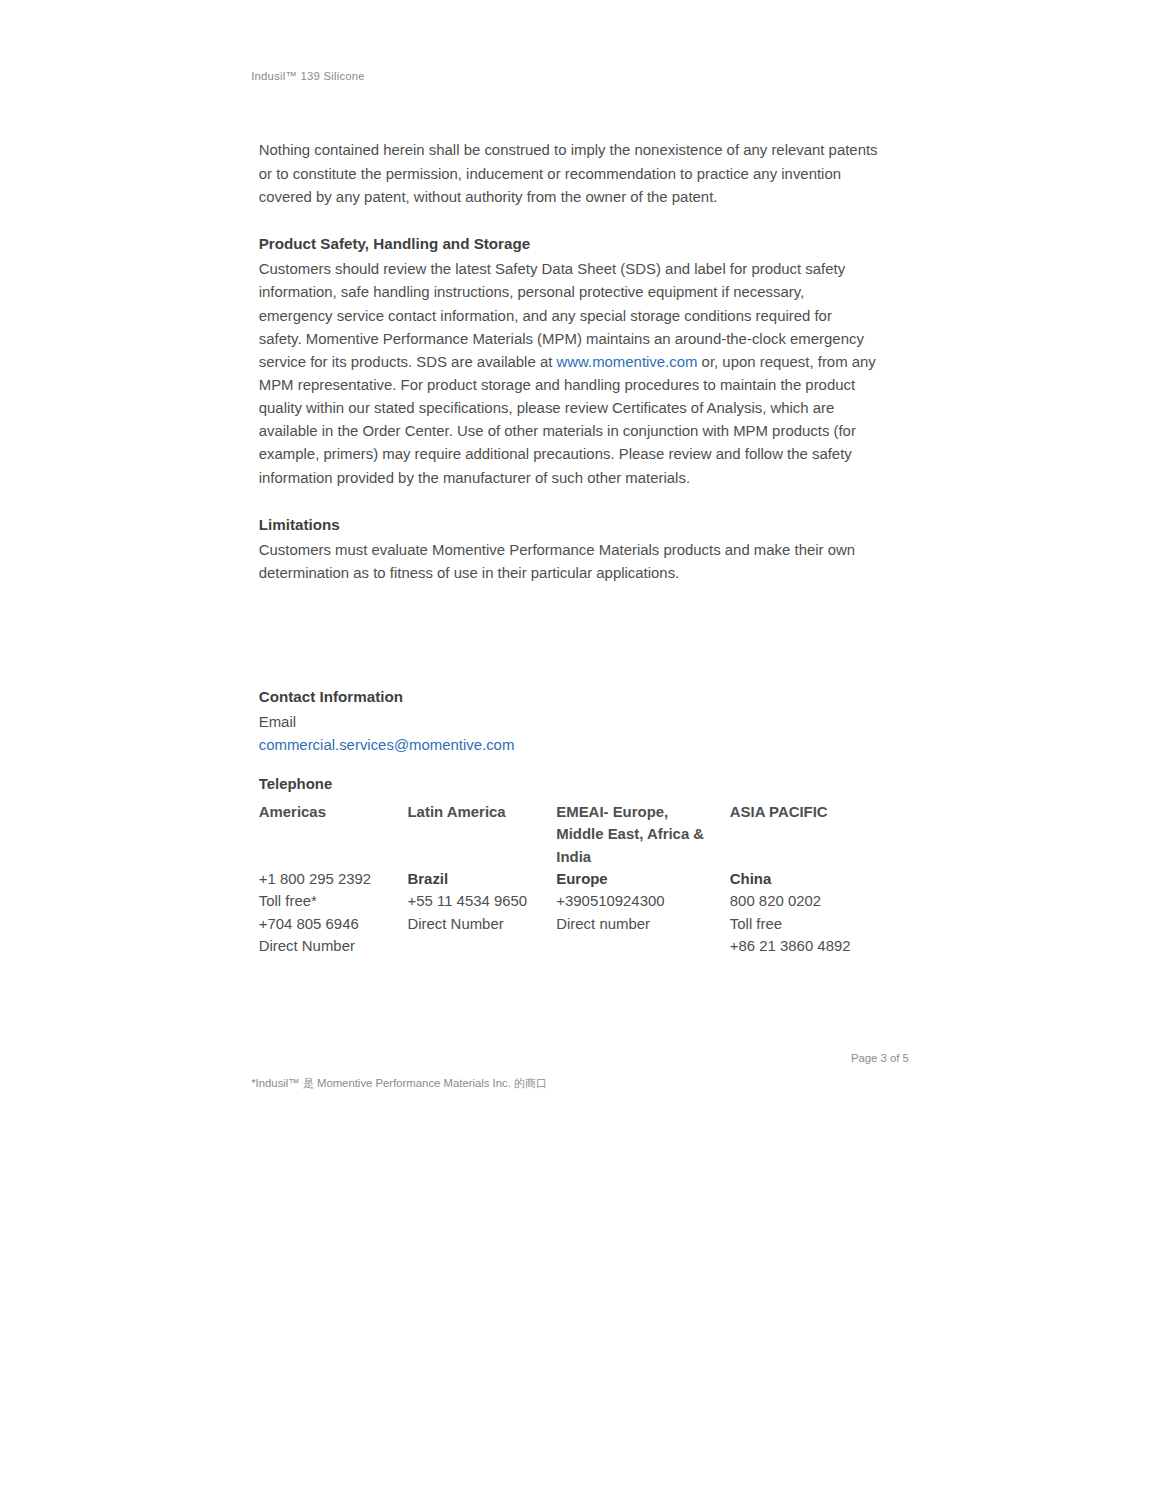Indusil™ 139 Silicone
Nothing contained herein shall be construed to imply the nonexistence of any relevant patents or to constitute the permission, inducement or recommendation to practice any invention covered by any patent, without authority from the owner of the patent.
Product Safety, Handling and Storage
Customers should review the latest Safety Data Sheet (SDS) and label for product safety information, safe handling instructions, personal protective equipment if necessary, emergency service contact information, and any special storage conditions required for safety. Momentive Performance Materials (MPM) maintains an around-the-clock emergency service for its products. SDS are available at www.momentive.com or, upon request, from any MPM representative. For product storage and handling procedures to maintain the product quality within our stated specifications, please review Certificates of Analysis, which are available in the Order Center. Use of other materials in conjunction with MPM products (for example, primers) may require additional precautions. Please review and follow the safety information provided by the manufacturer of such other materials.
Limitations
Customers must evaluate Momentive Performance Materials products and make their own determination as to fitness of use in their particular applications.
Contact Information
Email
commercial.services@momentive.com
Telephone
| Americas | Latin America | EMEAI- Europe, Middle East, Africa & India | ASIA PACIFIC |
| +1 800 295 2392 Toll free* +704 805 6946 Direct Number | Brazil +55 11 4534 9650 Direct Number | Europe +390510924300 Direct number | China 800 820 0202 Toll free +86 21 3860 4892 |
Page 3 of 5
*Indusil™ 是 Momentive Performance Materials Inc. 的商口